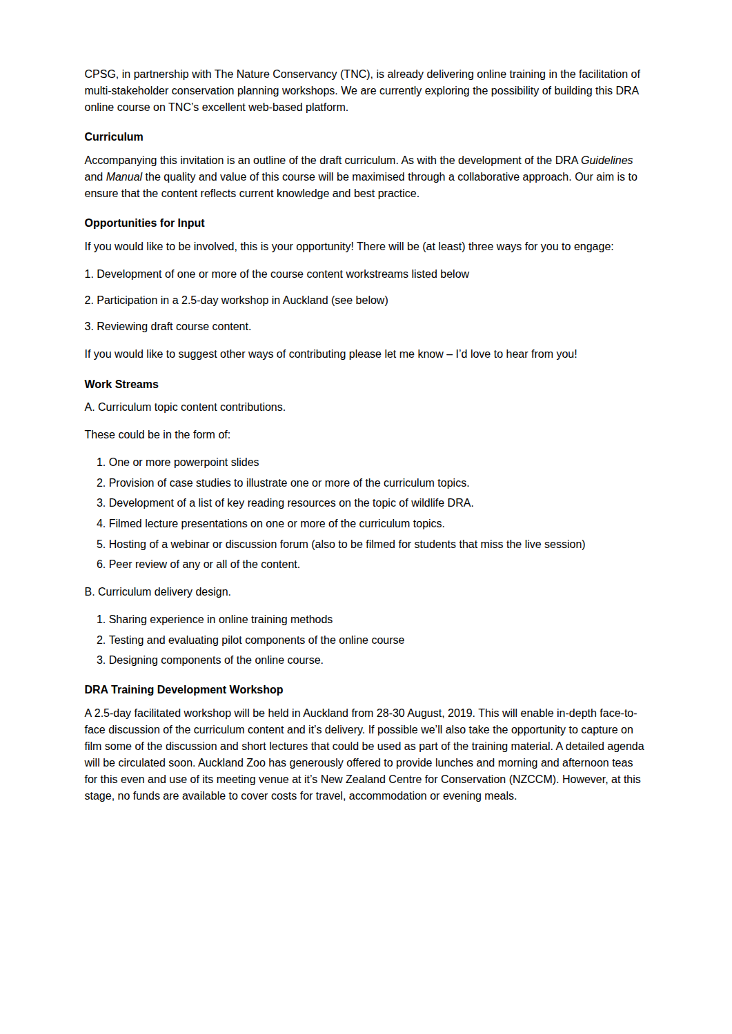CPSG, in partnership with The Nature Conservancy (TNC), is already delivering online training in the facilitation of multi-stakeholder conservation planning workshops. We are currently exploring the possibility of building this DRA online course on TNC’s excellent web-based platform.
Curriculum
Accompanying this invitation is an outline of the draft curriculum. As with the development of the DRA Guidelines and Manual the quality and value of this course will be maximised through a collaborative approach. Our aim is to ensure that the content reflects current knowledge and best practice.
Opportunities for Input
If you would like to be involved, this is your opportunity! There will be (at least) three ways for you to engage:
1. Development of one or more of the course content workstreams listed below
2. Participation in a 2.5-day workshop in Auckland (see below)
3. Reviewing draft course content.
If you would like to suggest other ways of contributing please let me know – I’d love to hear from you!
Work Streams
A. Curriculum topic content contributions.
These could be in the form of:
One or more powerpoint slides
Provision of case studies to illustrate one or more of the curriculum topics.
Development of a list of key reading resources on the topic of wildlife DRA.
Filmed lecture presentations on one or more of the curriculum topics.
Hosting of a webinar or discussion forum (also to be filmed for students that miss the live session)
Peer review of any or all of the content.
B. Curriculum delivery design.
Sharing experience in online training methods
Testing and evaluating pilot components of the online course
Designing components of the online course.
DRA Training Development Workshop
A 2.5-day facilitated workshop will be held in Auckland from 28-30 August, 2019. This will enable in-depth face-to-face discussion of the curriculum content and it’s delivery. If possible we’ll also take the opportunity to capture on film some of the discussion and short lectures that could be used as part of the training material. A detailed agenda will be circulated soon. Auckland Zoo has generously offered to provide lunches and morning and afternoon teas for this even and use of its meeting venue at it’s New Zealand Centre for Conservation (NZCCM). However, at this stage, no funds are available to cover costs for travel, accommodation or evening meals.